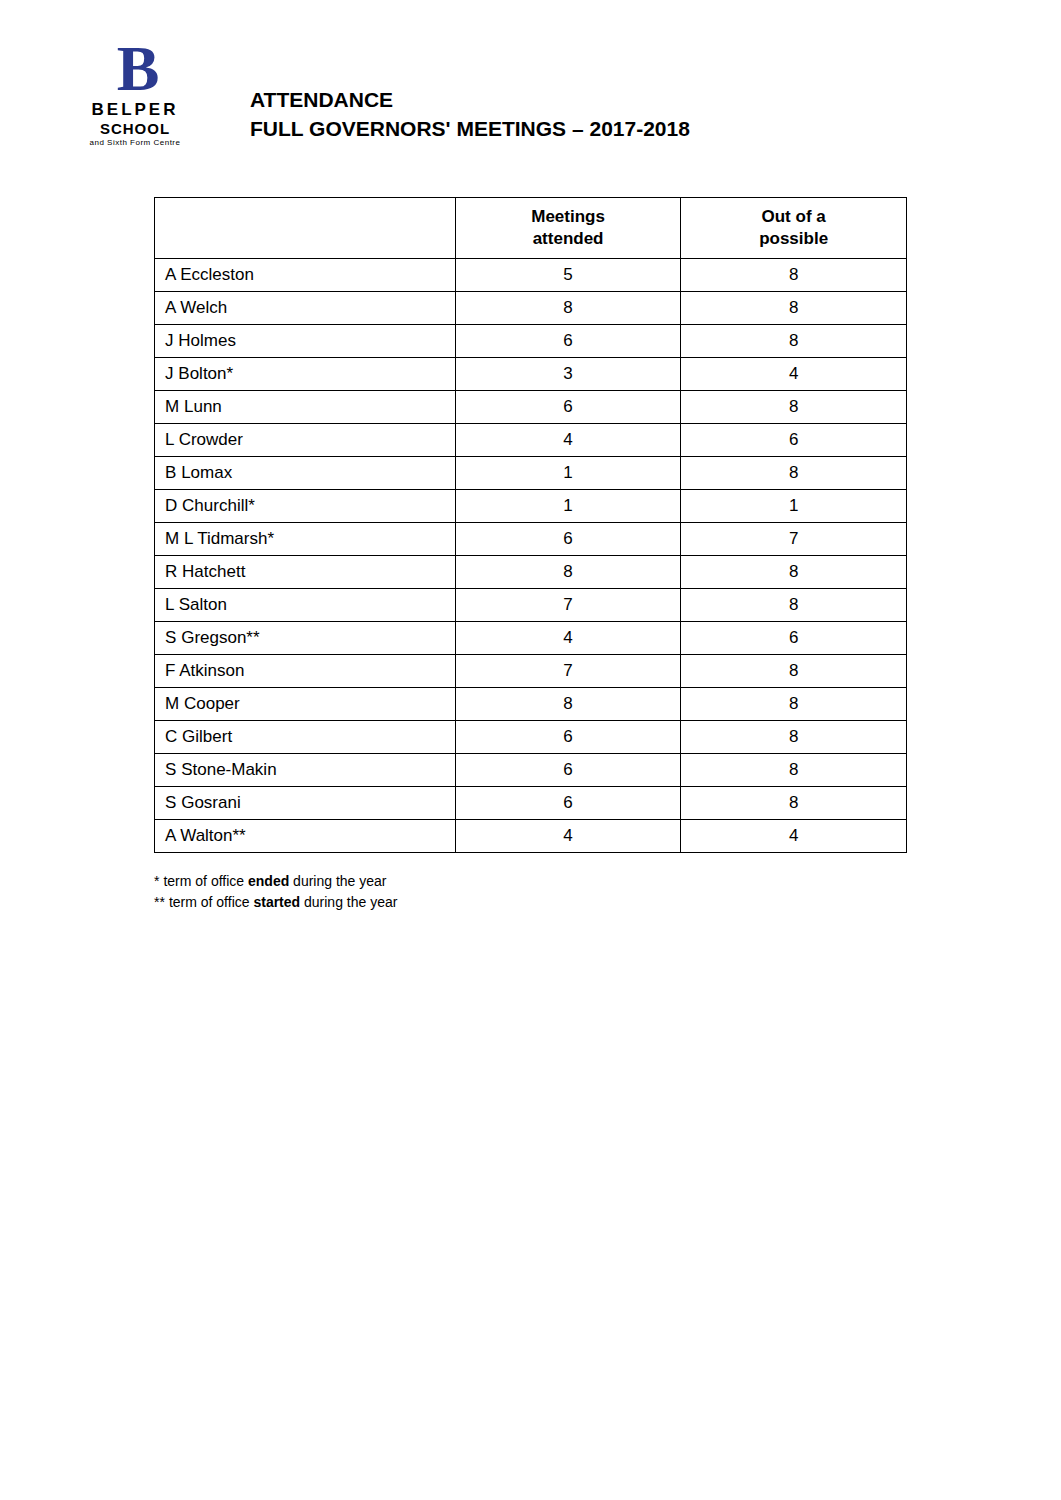B
BELPER
SCHOOL
and Sixth Form Centre
ATTENDANCE
FULL GOVERNORS' MEETINGS – 2017-2018
| | Meetings attended | Out of a possible |
| --- | --- | --- |
| A Eccleston | 5 | 8 |
| A Welch | 8 | 8 |
| J Holmes | 6 | 8 |
| J Bolton* | 3 | 4 |
| M Lunn | 6 | 8 |
| L Crowder | 4 | 6 |
| B Lomax | 1 | 8 |
| D Churchill* | 1 | 1 |
| M L Tidmarsh* | 6 | 7 |
| R Hatchett | 8 | 8 |
| L Salton | 7 | 8 |
| S Gregson** | 4 | 6 |
| F Atkinson | 7 | 8 |
| M Cooper | 8 | 8 |
| C Gilbert | 6 | 8 |
| S Stone-Makin | 6 | 8 |
| S Gosrani | 6 | 8 |
| A Walton** | 4 | 4 |
* term of office ended during the year
** term of office started during the year